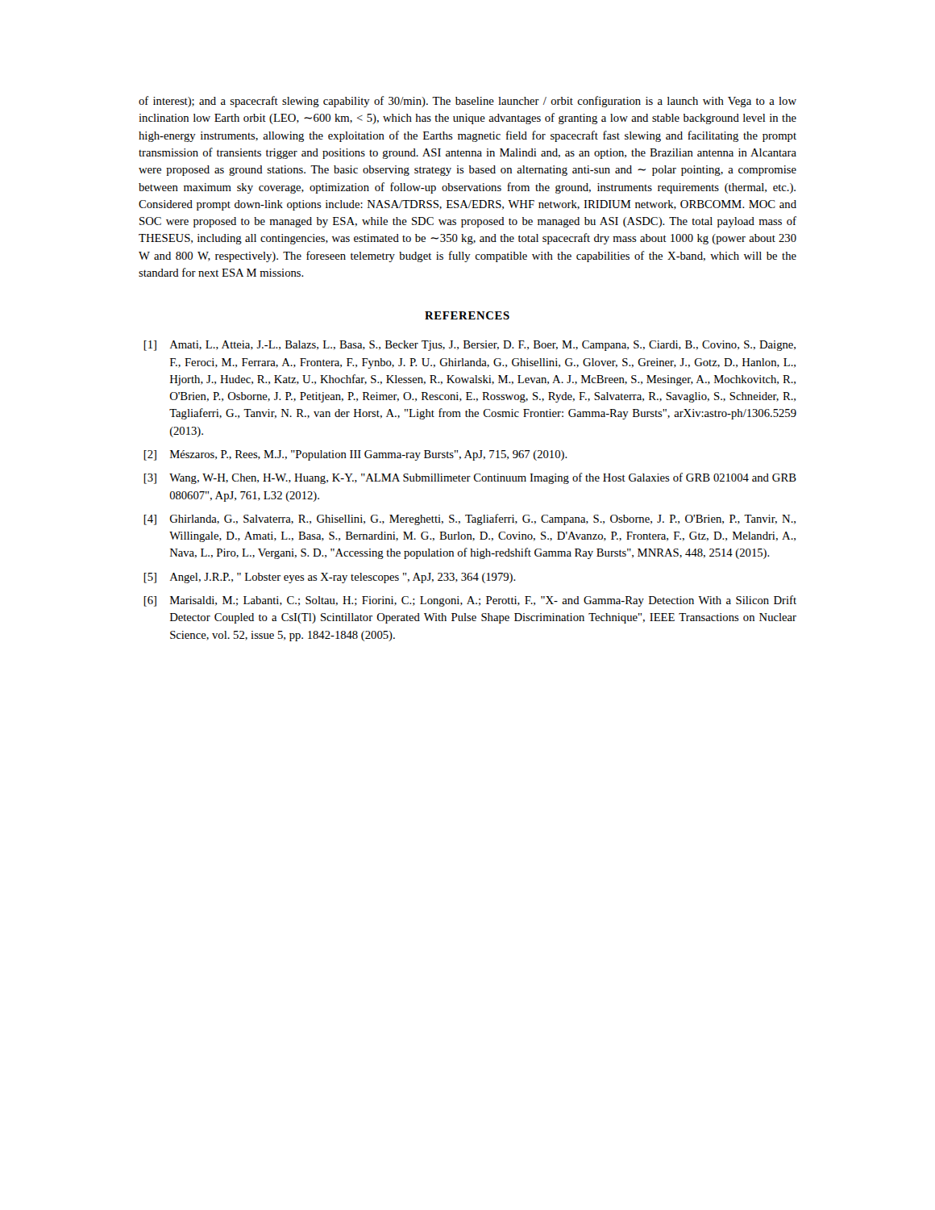of interest); and a spacecraft slewing capability of 30/min). The baseline launcher / orbit configuration is a launch with Vega to a low inclination low Earth orbit (LEO, ∼600 km, < 5), which has the unique advantages of granting a low and stable background level in the high-energy instruments, allowing the exploitation of the Earths magnetic field for spacecraft fast slewing and facilitating the prompt transmission of transients trigger and positions to ground. ASI antenna in Malindi and, as an option, the Brazilian antenna in Alcantara were proposed as ground stations. The basic observing strategy is based on alternating anti-sun and ∼ polar pointing, a compromise between maximum sky coverage, optimization of follow-up observations from the ground, instruments requirements (thermal, etc.). Considered prompt down-link options include: NASA/TDRSS, ESA/EDRS, WHF network, IRIDIUM network, ORBCOMM. MOC and SOC were proposed to be managed by ESA, while the SDC was proposed to be managed bu ASI (ASDC). The total payload mass of THESEUS, including all contingencies, was estimated to be ∼350 kg, and the total spacecraft dry mass about 1000 kg (power about 230 W and 800 W, respectively). The foreseen telemetry budget is fully compatible with the capabilities of the X-band, which will be the standard for next ESA M missions.
REFERENCES
Amati, L., Atteia, J.-L., Balazs, L., Basa, S., Becker Tjus, J., Bersier, D. F., Boer, M., Campana, S., Ciardi, B., Covino, S., Daigne, F., Feroci, M., Ferrara, A., Frontera, F., Fynbo, J. P. U., Ghirlanda, G., Ghisellini, G., Glover, S., Greiner, J., Gotz, D., Hanlon, L., Hjorth, J., Hudec, R., Katz, U., Khochfar, S., Klessen, R., Kowalski, M., Levan, A. J., McBreen, S., Mesinger, A., Mochkovitch, R., O'Brien, P., Osborne, J. P., Petitjean, P., Reimer, O., Resconi, E., Rosswog, S., Ryde, F., Salvaterra, R., Savaglio, S., Schneider, R., Tagliaferri, G., Tanvir, N. R., van der Horst, A., "Light from the Cosmic Frontier: Gamma-Ray Bursts", arXiv:astro-ph/1306.5259 (2013).
Mészaros, P., Rees, M.J., "Population III Gamma-ray Bursts", ApJ, 715, 967 (2010).
Wang, W-H, Chen, H-W., Huang, K-Y., "ALMA Submillimeter Continuum Imaging of the Host Galaxies of GRB 021004 and GRB 080607", ApJ, 761, L32 (2012).
Ghirlanda, G., Salvaterra, R., Ghisellini, G., Mereghetti, S., Tagliaferri, G., Campana, S., Osborne, J. P., O'Brien, P., Tanvir, N., Willingale, D., Amati, L., Basa, S., Bernardini, M. G., Burlon, D., Covino, S., D'Avanzo, P., Frontera, F., Gtz, D., Melandri, A., Nava, L., Piro, L., Vergani, S. D., "Accessing the population of high-redshift Gamma Ray Bursts", MNRAS, 448, 2514 (2015).
Angel, J.R.P., " Lobster eyes as X-ray telescopes ", ApJ, 233, 364 (1979).
Marisaldi, M.; Labanti, C.; Soltau, H.; Fiorini, C.; Longoni, A.; Perotti, F., "X- and Gamma-Ray Detection With a Silicon Drift Detector Coupled to a CsI(Tl) Scintillator Operated With Pulse Shape Discrimination Technique", IEEE Transactions on Nuclear Science, vol. 52, issue 5, pp. 1842-1848 (2005).